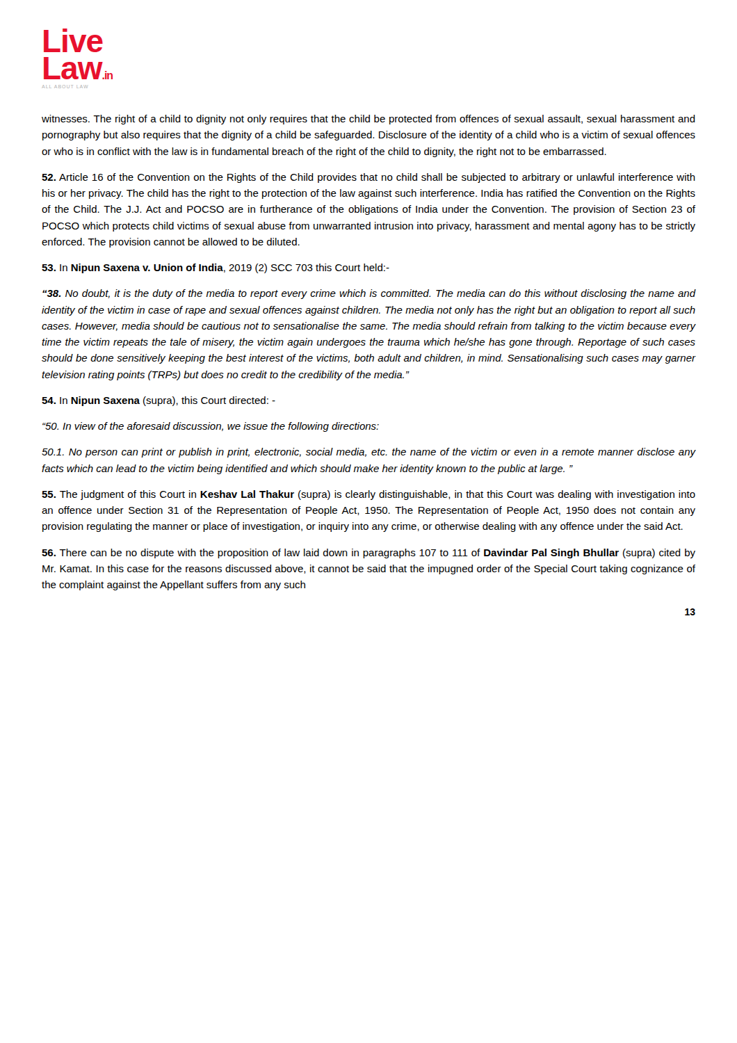Live
Law.in
ALL ABOUT LAW
witnesses. The right of a child to dignity not only requires that the child be protected from offences of sexual assault, sexual harassment and pornography but also requires that the dignity of a child be safeguarded. Disclosure of the identity of a child who is a victim of sexual offences or who is in conflict with the law is in fundamental breach of the right of the child to dignity, the right not to be embarrassed.
52. Article 16 of the Convention on the Rights of the Child provides that no child shall be subjected to arbitrary or unlawful interference with his or her privacy. The child has the right to the protection of the law against such interference. India has ratified the Convention on the Rights of the Child. The J.J. Act and POCSO are in furtherance of the obligations of India under the Convention. The provision of Section 23 of POCSO which protects child victims of sexual abuse from unwarranted intrusion into privacy, harassment and mental agony has to be strictly enforced. The provision cannot be allowed to be diluted.
53. In Nipun Saxena v. Union of India, 2019 (2) SCC 703 this Court held:-
“38. No doubt, it is the duty of the media to report every crime which is committed. The media can do this without disclosing the name and identity of the victim in case of rape and sexual offences against children. The media not only has the right but an obligation to report all such cases. However, media should be cautious not to sensationalise the same. The media should refrain from talking to the victim because every time the victim repeats the tale of misery, the victim again undergoes the trauma which he/she has gone through. Reportage of such cases should be done sensitively keeping the best interest of the victims, both adult and children, in mind. Sensationalising such cases may garner television rating points (TRPs) but does no credit to the credibility of the media.”
54. In Nipun Saxena (supra), this Court directed: -
“50. In view of the aforesaid discussion, we issue the following directions:
50.1. No person can print or publish in print, electronic, social media, etc. the name of the victim or even in a remote manner disclose any facts which can lead to the victim being identified and which should make her identity known to the public at large. ”
55. The judgment of this Court in Keshav Lal Thakur (supra) is clearly distinguishable, in that this Court was dealing with investigation into an offence under Section 31 of the Representation of People Act, 1950. The Representation of People Act, 1950 does not contain any provision regulating the manner or place of investigation, or inquiry into any crime, or otherwise dealing with any offence under the said Act.
56. There can be no dispute with the proposition of law laid down in paragraphs 107 to 111 of Davindar Pal Singh Bhullar (supra) cited by Mr. Kamat. In this case for the reasons discussed above, it cannot be said that the impugned order of the Special Court taking cognizance of the complaint against the Appellant suffers from any such
13